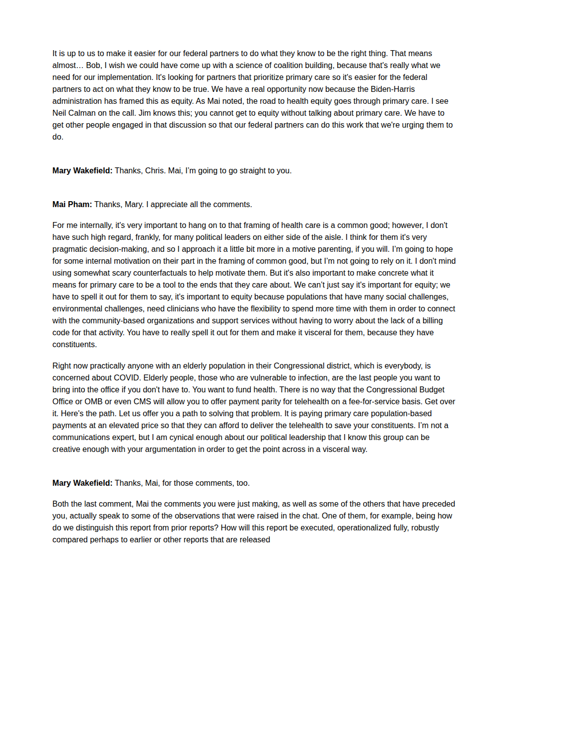It is up to us to make it easier for our federal partners to do what they know to be the right thing. That means almost… Bob, I wish we could have come up with a science of coalition building, because that's really what we need for our implementation. It's looking for partners that prioritize primary care so it's easier for the federal partners to act on what they know to be true. We have a real opportunity now because the Biden-Harris administration has framed this as equity. As Mai noted, the road to health equity goes through primary care. I see Neil Calman on the call. Jim knows this; you cannot get to equity without talking about primary care. We have to get other people engaged in that discussion so that our federal partners can do this work that we're urging them to do.
Mary Wakefield: Thanks, Chris. Mai, I’m going to go straight to you.
Mai Pham: Thanks, Mary. I appreciate all the comments.
For me internally, it's very important to hang on to that framing of health care is a common good; however, I don't have such high regard, frankly, for many political leaders on either side of the aisle. I think for them it's very pragmatic decision-making, and so I approach it a little bit more in a motive parenting, if you will. I’m going to hope for some internal motivation on their part in the framing of common good, but I’m not going to rely on it. I don't mind using somewhat scary counterfactuals to help motivate them. But it's also important to make concrete what it means for primary care to be a tool to the ends that they care about. We can’t just say it's important for equity; we have to spell it out for them to say, it's important to equity because populations that have many social challenges, environmental challenges, need clinicians who have the flexibility to spend more time with them in order to connect with the community-based organizations and support services without having to worry about the lack of a billing code for that activity. You have to really spell it out for them and make it visceral for them, because they have constituents.
Right now practically anyone with an elderly population in their Congressional district, which is everybody, is concerned about COVID. Elderly people, those who are vulnerable to infection, are the last people you want to bring into the office if you don't have to. You want to fund health. There is no way that the Congressional Budget Office or OMB or even CMS will allow you to offer payment parity for telehealth on a fee-for-service basis. Get over it. Here's the path. Let us offer you a path to solving that problem. It is paying primary care population-based payments at an elevated price so that they can afford to deliver the telehealth to save your constituents. I’m not a communications expert, but I am cynical enough about our political leadership that I know this group can be creative enough with your argumentation in order to get the point across in a visceral way.
Mary Wakefield: Thanks, Mai, for those comments, too.
Both the last comment, Mai the comments you were just making, as well as some of the others that have preceded you, actually speak to some of the observations that were raised in the chat. One of them, for example, being how do we distinguish this report from prior reports? How will this report be executed, operationalized fully, robustly compared perhaps to earlier or other reports that are released